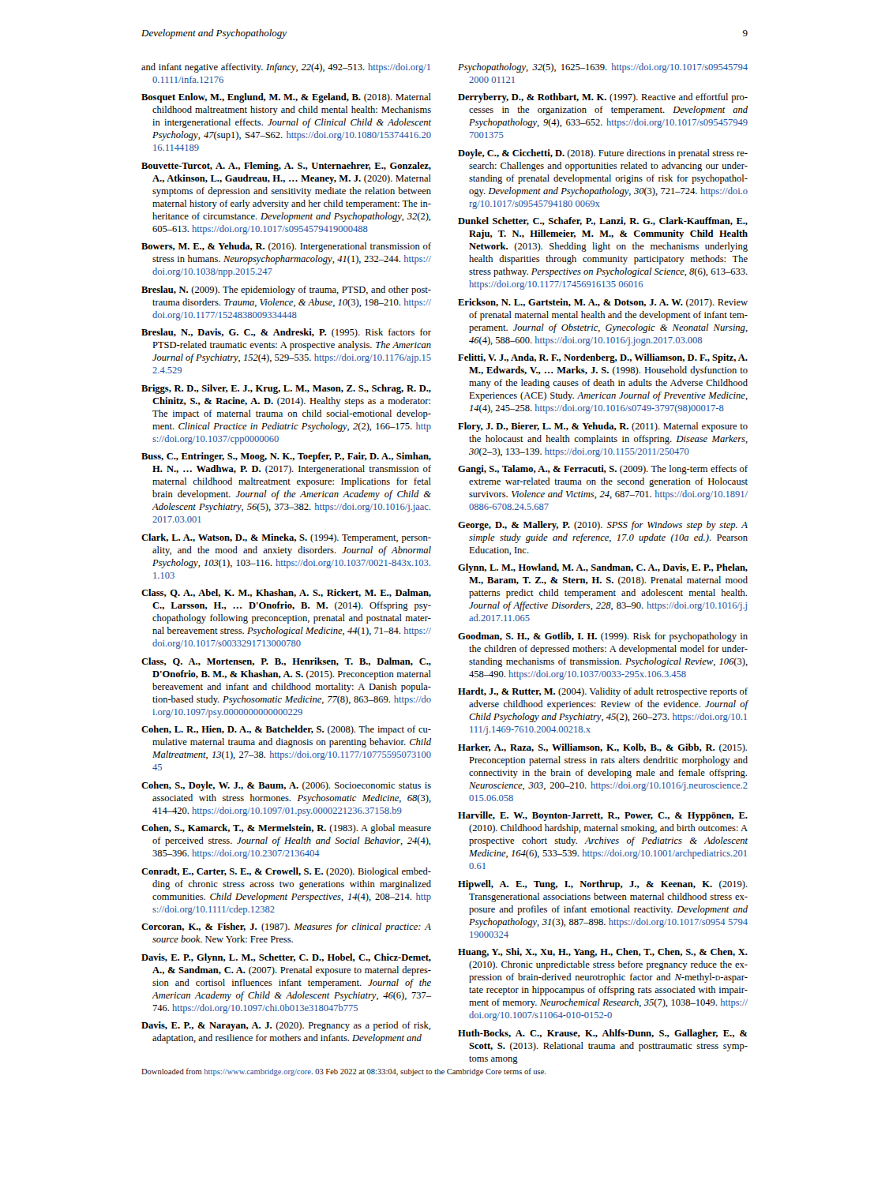Development and Psychopathology 9
and infant negative affectivity. Infancy, 22(4), 492–513. https://doi.org/10.1111/infa.12176
Bosquet Enlow, M., Englund, M. M., & Egeland, B. (2018). Maternal childhood maltreatment history and child mental health: Mechanisms in intergenerational effects. Journal of Clinical Child & Adolescent Psychology, 47(sup1), S47–S62. https://doi.org/10.1080/15374416.2016.1144189
Bouvette-Turcot, A. A., Fleming, A. S., Unternaehrer, E., Gonzalez, A., Atkinson, L., Gaudreau, H., … Meaney, M. J. (2020). Maternal symptoms of depression and sensitivity mediate the relation between maternal history of early adversity and her child temperament: The inheritance of circumstance. Development and Psychopathology, 32(2), 605–613. https://doi.org/10.1017/s0954579419000488
Bowers, M. E., & Yehuda, R. (2016). Intergenerational transmission of stress in humans. Neuropsychopharmacology, 41(1), 232–244. https://doi.org/10.1038/npp.2015.247
Breslau, N. (2009). The epidemiology of trauma, PTSD, and other posttrauma disorders. Trauma, Violence, & Abuse, 10(3), 198–210. https://doi.org/10.1177/1524838009334448
Breslau, N., Davis, G. C., & Andreski, P. (1995). Risk factors for PTSD-related traumatic events: A prospective analysis. The American Journal of Psychiatry, 152(4), 529–535. https://doi.org/10.1176/ajp.152.4.529
Briggs, R. D., Silver, E. J., Krug, L. M., Mason, Z. S., Schrag, R. D., Chinitz, S., & Racine, A. D. (2014). Healthy steps as a moderator: The impact of maternal trauma on child social-emotional development. Clinical Practice in Pediatric Psychology, 2(2), 166–175. https://doi.org/10.1037/cpp0000060
Buss, C., Entringer, S., Moog, N. K., Toepfer, P., Fair, D. A., Simhan, H. N., … Wadhwa, P. D. (2017). Intergenerational transmission of maternal childhood maltreatment exposure: Implications for fetal brain development. Journal of the American Academy of Child & Adolescent Psychiatry, 56(5), 373–382. https://doi.org/10.1016/j.jaac.2017.03.001
Clark, L. A., Watson, D., & Mineka, S. (1994). Temperament, personality, and the mood and anxiety disorders. Journal of Abnormal Psychology, 103(1), 103–116. https://doi.org/10.1037/0021-843x.103.1.103
Class, Q. A., Abel, K. M., Khashan, A. S., Rickert, M. E., Dalman, C., Larsson, H., … D'Onofrio, B. M. (2014). Offspring psychopathology following preconception, prenatal and postnatal maternal bereavement stress. Psychological Medicine, 44(1), 71–84. https://doi.org/10.1017/s0033291713000780
Class, Q. A., Mortensen, P. B., Henriksen, T. B., Dalman, C., D'Onofrio, B. M., & Khashan, A. S. (2015). Preconception maternal bereavement and infant and childhood mortality: A Danish population-based study. Psychosomatic Medicine, 77(8), 863–869. https://doi.org/10.1097/psy.0000000000000229
Cohen, L. R., Hien, D. A., & Batchelder, S. (2008). The impact of cumulative maternal trauma and diagnosis on parenting behavior. Child Maltreatment, 13(1), 27–38. https://doi.org/10.1177/1077559507310045
Cohen, S., Doyle, W. J., & Baum, A. (2006). Socioeconomic status is associated with stress hormones. Psychosomatic Medicine, 68(3), 414–420. https://doi.org/10.1097/01.psy.0000221236.37158.b9
Cohen, S., Kamarck, T., & Mermelstein, R. (1983). A global measure of perceived stress. Journal of Health and Social Behavior, 24(4), 385–396. https://doi.org/10.2307/2136404
Conradt, E., Carter, S. E., & Crowell, S. E. (2020). Biological embedding of chronic stress across two generations within marginalized communities. Child Development Perspectives, 14(4), 208–214. https://doi.org/10.1111/cdep.12382
Corcoran, K., & Fisher, J. (1987). Measures for clinical practice: A source book. New York: Free Press.
Davis, E. P., Glynn, L. M., Schetter, C. D., Hobel, C., Chicz-Demet, A., & Sandman, C. A. (2007). Prenatal exposure to maternal depression and cortisol influences infant temperament. Journal of the American Academy of Child & Adolescent Psychiatry, 46(6), 737–746. https://doi.org/10.1097/chi.0b013e318047b775
Davis, E. P., & Narayan, A. J. (2020). Pregnancy as a period of risk, adaptation, and resilience for mothers and infants. Development and
Psychopathology, 32(5), 1625–1639. https://doi.org/10.1017/s095457942000 01121
Derryberry, D., & Rothbart, M. K. (1997). Reactive and effortful processes in the organization of temperament. Development and Psychopathology, 9(4), 633–652. https://doi.org/10.1017/s0954579497001375
Doyle, C., & Cicchetti, D. (2018). Future directions in prenatal stress research: Challenges and opportunities related to advancing our understanding of prenatal developmental origins of risk for psychopathology. Development and Psychopathology, 30(3), 721–724. https://doi.org/10.1017/s09545794180 0069x
Dunkel Schetter, C., Schafer, P., Lanzi, R. G., Clark-Kauffman, E., Raju, T. N., Hillemeier, M. M., & Community Child Health Network. (2013). Shedding light on the mechanisms underlying health disparities through community participatory methods: The stress pathway. Perspectives on Psychological Science, 8(6), 613–633. https://doi.org/10.1177/17456916135 06016
Erickson, N. L., Gartstein, M. A., & Dotson, J. A. W. (2017). Review of prenatal maternal mental health and the development of infant temperament. Journal of Obstetric, Gynecologic & Neonatal Nursing, 46(4), 588–600. https://doi.org/10.1016/j.jogn.2017.03.008
Felitti, V. J., Anda, R. F., Nordenberg, D., Williamson, D. F., Spitz, A. M., Edwards, V., … Marks, J. S. (1998). Household dysfunction to many of the leading causes of death in adults the Adverse Childhood Experiences (ACE) Study. American Journal of Preventive Medicine, 14(4), 245–258. https://doi.org/10.1016/s0749-3797(98)00017-8
Flory, J. D., Bierer, L. M., & Yehuda, R. (2011). Maternal exposure to the holocaust and health complaints in offspring. Disease Markers, 30(2–3), 133–139. https://doi.org/10.1155/2011/250470
Gangi, S., Talamo, A., & Ferracuti, S. (2009). The long-term effects of extreme war-related trauma on the second generation of Holocaust survivors. Violence and Victims, 24, 687–701. https://doi.org/10.1891/0886-6708.24.5.687
George, D., & Mallery, P. (2010). SPSS for Windows step by step. A simple study guide and reference, 17.0 update (10a ed.). Pearson Education, Inc.
Glynn, L. M., Howland, M. A., Sandman, C. A., Davis, E. P., Phelan, M., Baram, T. Z., & Stern, H. S. (2018). Prenatal maternal mood patterns predict child temperament and adolescent mental health. Journal of Affective Disorders, 228, 83–90. https://doi.org/10.1016/j.jad.2017.11.065
Goodman, S. H., & Gotlib, I. H. (1999). Risk for psychopathology in the children of depressed mothers: A developmental model for understanding mechanisms of transmission. Psychological Review, 106(3), 458–490. https://doi.org/10.1037/0033-295x.106.3.458
Hardt, J., & Rutter, M. (2004). Validity of adult retrospective reports of adverse childhood experiences: Review of the evidence. Journal of Child Psychology and Psychiatry, 45(2), 260–273. https://doi.org/10.1111/j.1469-7610.2004.00218.x
Harker, A., Raza, S., Williamson, K., Kolb, B., & Gibb, R. (2015). Preconception paternal stress in rats alters dendritic morphology and connectivity in the brain of developing male and female offspring. Neuroscience, 303, 200–210. https://doi.org/10.1016/j.neuroscience.2015.06.058
Harville, E. W., Boynton-Jarrett, R., Power, C., & Hyppönen, E. (2010). Childhood hardship, maternal smoking, and birth outcomes: A prospective cohort study. Archives of Pediatrics & Adolescent Medicine, 164(6), 533–539. https://doi.org/10.1001/archpediatrics.2010.61
Hipwell, A. E., Tung, I., Northrup, J., & Keenan, K. (2019). Transgenerational associations between maternal childhood stress exposure and profiles of infant emotional reactivity. Development and Psychopathology, 31(3), 887–898. https://doi.org/10.1017/s0954 579419000324
Huang, Y., Shi, X., Xu, H., Yang, H., Chen, T., Chen, S., & Chen, X. (2010). Chronic unpredictable stress before pregnancy reduce the expression of brain-derived neurotrophic factor and N-methyl-d-aspartate receptor in hippocampus of offspring rats associated with impairment of memory. Neurochemical Research, 35(7), 1038–1049. https://doi.org/10.1007/s11064-010-0152-0
Huth-Bocks, A. C., Krause, K., Ahlfs-Dunn, S., Gallagher, E., & Scott, S. (2013). Relational trauma and posttraumatic stress symptoms among
Downloaded from https://www.cambridge.org/core. 03 Feb 2022 at 08:33:04, subject to the Cambridge Core terms of use.